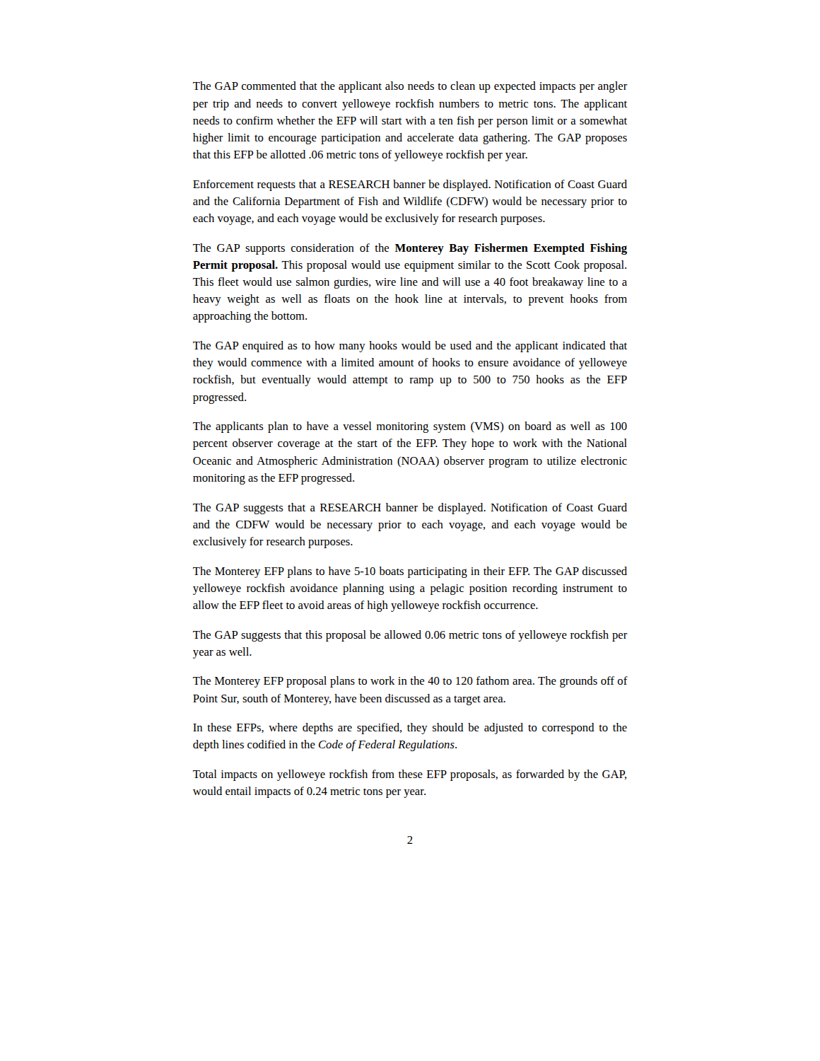The GAP commented that the applicant also needs to clean up expected impacts per angler per trip and needs to convert yelloweye rockfish numbers to metric tons. The applicant needs to confirm whether the EFP will start with a ten fish per person limit or a somewhat higher limit to encourage participation and accelerate data gathering. The GAP proposes that this EFP be allotted .06 metric tons of yelloweye rockfish per year.
Enforcement requests that a RESEARCH banner be displayed. Notification of Coast Guard and the California Department of Fish and Wildlife (CDFW) would be necessary prior to each voyage, and each voyage would be exclusively for research purposes.
The GAP supports consideration of the Monterey Bay Fishermen Exempted Fishing Permit proposal. This proposal would use equipment similar to the Scott Cook proposal. This fleet would use salmon gurdies, wire line and will use a 40 foot breakaway line to a heavy weight as well as floats on the hook line at intervals, to prevent hooks from approaching the bottom.
The GAP enquired as to how many hooks would be used and the applicant indicated that they would commence with a limited amount of hooks to ensure avoidance of yelloweye rockfish, but eventually would attempt to ramp up to 500 to 750 hooks as the EFP progressed.
The applicants plan to have a vessel monitoring system (VMS) on board as well as 100 percent observer coverage at the start of the EFP. They hope to work with the National Oceanic and Atmospheric Administration (NOAA) observer program to utilize electronic monitoring as the EFP progressed.
The GAP suggests that a RESEARCH banner be displayed. Notification of Coast Guard and the CDFW would be necessary prior to each voyage, and each voyage would be exclusively for research purposes.
The Monterey EFP plans to have 5-10 boats participating in their EFP. The GAP discussed yelloweye rockfish avoidance planning using a pelagic position recording instrument to allow the EFP fleet to avoid areas of high yelloweye rockfish occurrence.
The GAP suggests that this proposal be allowed 0.06 metric tons of yelloweye rockfish per year as well.
The Monterey EFP proposal plans to work in the 40 to 120 fathom area. The grounds off of Point Sur, south of Monterey, have been discussed as a target area.
In these EFPs, where depths are specified, they should be adjusted to correspond to the depth lines codified in the Code of Federal Regulations.
Total impacts on yelloweye rockfish from these EFP proposals, as forwarded by the GAP, would entail impacts of 0.24 metric tons per year.
2